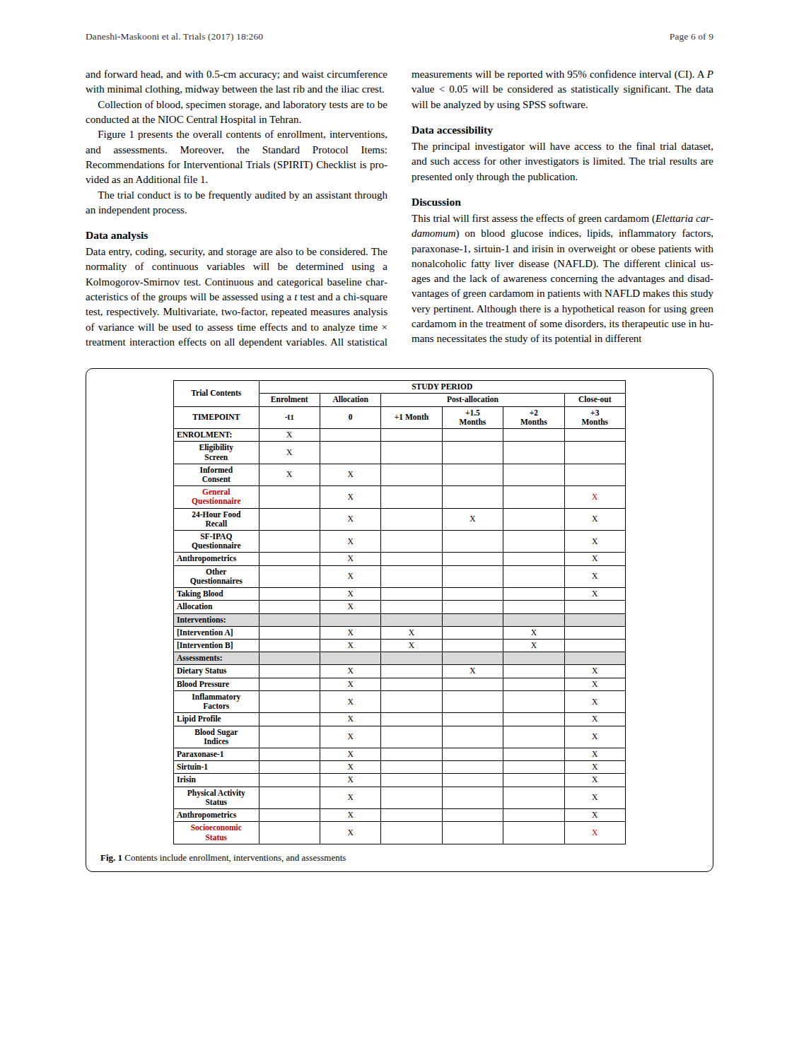Daneshi-Maskooni et al. Trials (2017) 18:260
Page 6 of 9
and forward head, and with 0.5-cm accuracy; and waist circumference with minimal clothing, midway between the last rib and the iliac crest.
Collection of blood, specimen storage, and laboratory tests are to be conducted at the NIOC Central Hospital in Tehran.
Figure 1 presents the overall contents of enrollment, interventions, and assessments. Moreover, the Standard Protocol Items: Recommendations for Interventional Trials (SPIRIT) Checklist is provided as an Additional file 1.
The trial conduct is to be frequently audited by an assistant through an independent process.
Data analysis
Data entry, coding, security, and storage are also to be considered. The normality of continuous variables will be determined using a Kolmogorov-Smirnov test. Continuous and categorical baseline characteristics of the groups will be assessed using a t test and a chi-square test, respectively. Multivariate, two-factor, repeated measures analysis of variance will be used to assess time effects and to analyze time × treatment interaction effects on all dependent variables. All statistical measurements will be reported with 95% confidence interval (CI). A P value < 0.05 will be considered as statistically significant. The data will be analyzed by using SPSS software.
Data accessibility
The principal investigator will have access to the final trial dataset, and such access for other investigators is limited. The trial results are presented only through the publication.
Discussion
This trial will first assess the effects of green cardamom (Elettaria cardamomum) on blood glucose indices, lipids, inflammatory factors, paraxonase-1, sirtuin-1 and irisin in overweight or obese patients with nonalcoholic fatty liver disease (NAFLD). The different clinical usages and the lack of awareness concerning the advantages and disadvantages of green cardamom in patients with NAFLD makes this study very pertinent. Although there is a hypothetical reason for using green cardamom in the treatment of some disorders, its therapeutic use in humans necessitates the study of its potential in different
| Trial Contents | STUDY PERIOD |
| --- | --- |
| Enrolment | Allocation | Post-allocation | Close-out |
| TIMEPOINT | -t 1 | 0 | +1 Month | +1.5 Months | +2 Months | +3 Months |
| ENROLMENT: | X | | | | | |
| Eligibility Screen | X | | | | | |
| Informed Consent | X | X | | | | |
| General Questionnaire | | X | | | | X |
| 24-Hour Food Recall | | X | | X | | X |
| SF-IPAQ Questionnaire | | X | | | | X |
| Anthropometrics | | X | | | | X |
| Other Questionnaires | | X | | | | X |
| Taking Blood | | X | | | | X |
| Allocation | | X | | | | |
| Interventions: | | | | | | |
| [Intervention A] | | X | X | | X | |
| [Intervention B] | | X | X | | X | |
| Assessments: | | | | | | |
| Dietary Status | | X | | X | | X |
| Blood Pressure | | X | | | | X |
| Inflammatory Factors | | X | | | | X |
| Lipid Profile | | X | | | | X |
| Blood Sugar Indices | | X | | | | X |
| Paraxonase-1 | | X | | | | X |
| Sirtuin-1 | | X | | | | X |
| Irisin | | X | | | | X |
| Physical Activity Status | | X | | | | X |
| Anthropometrics | | X | | | | X |
| Socioeconomic Status | | X | | | | X |
Fig. 1 Contents include enrollment, interventions, and assessments